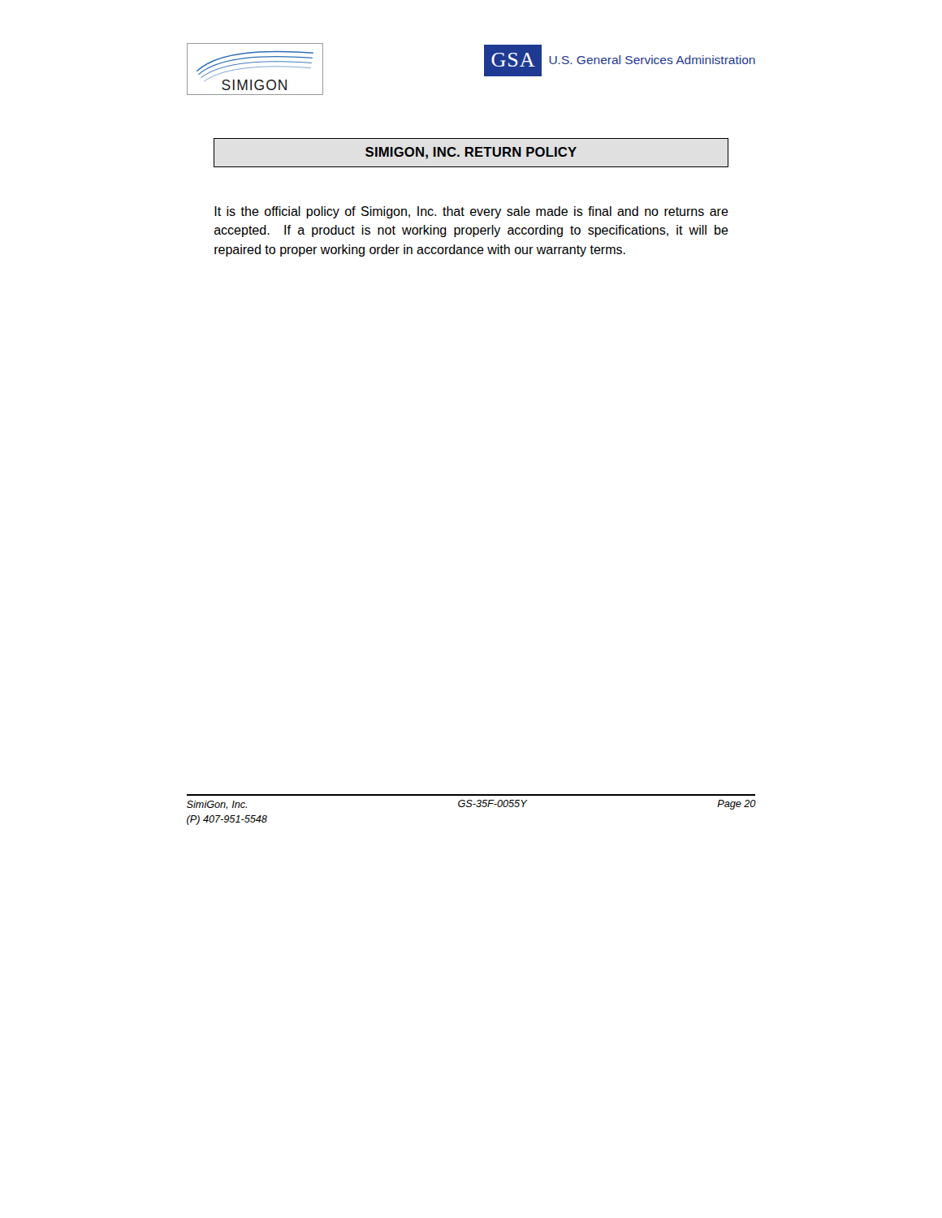SIMIGON
GSA
U.S. General Services Administration
SIMIGON, INC. RETURN POLICY
It is the official policy of Simigon, Inc. that every sale made is final and no returns are accepted. If a product is not working properly according to specifications, it will be repaired to proper working order in accordance with our warranty terms.
SimiGon, Inc.
(P) 407-951-5548
GS-35F-0055Y
Page 20